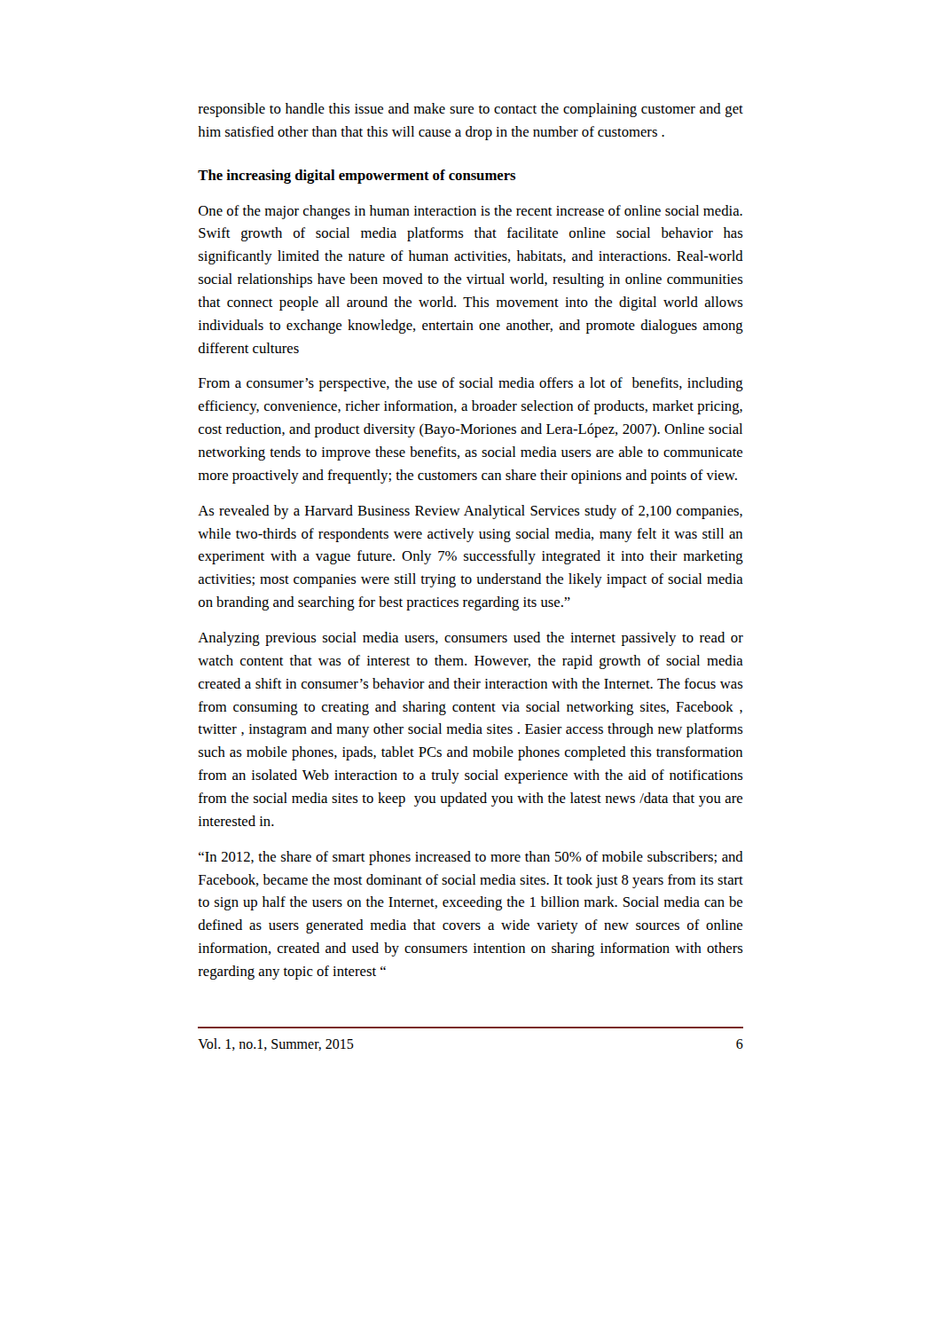responsible to handle this issue and make sure to contact the complaining customer and get him satisfied other than that this will cause a drop in the number of customers .
The increasing digital empowerment of consumers
One of the major changes in human interaction is the recent increase of online social media. Swift growth of social media platforms that facilitate online social behavior has significantly limited the nature of human activities, habitats, and interactions. Real-world social relationships have been moved to the virtual world, resulting in online communities that connect people all around the world. This movement into the digital world allows individuals to exchange knowledge, entertain one another, and promote dialogues among different cultures
From a consumer’s perspective, the use of social media offers a lot of benefits, including efficiency, convenience, richer information, a broader selection of products, market pricing, cost reduction, and product diversity (Bayo-Moriones and Lera-López, 2007). Online social networking tends to improve these benefits, as social media users are able to communicate more proactively and frequently; the customers can share their opinions and points of view.
As revealed by a Harvard Business Review Analytical Services study of 2,100 companies, while two-thirds of respondents were actively using social media, many felt it was still an experiment with a vague future. Only 7% successfully integrated it into their marketing activities; most companies were still trying to understand the likely impact of social media on branding and searching for best practices regarding its use.”
Analyzing previous social media users, consumers used the internet passively to read or watch content that was of interest to them. However, the rapid growth of social media created a shift in consumer’s behavior and their interaction with the Internet. The focus was from consuming to creating and sharing content via social networking sites, Facebook , twitter , instagram and many other social media sites . Easier access through new platforms such as mobile phones, ipads, tablet PCs and mobile phones completed this transformation from an isolated Web interaction to a truly social experience with the aid of notifications from the social media sites to keep you updated you with the latest news /data that you are interested in.
“In 2012, the share of smart phones increased to more than 50% of mobile subscribers; and Facebook, became the most dominant of social media sites. It took just 8 years from its start to sign up half the users on the Internet, exceeding the 1 billion mark. Social media can be defined as users generated media that covers a wide variety of new sources of online information, created and used by consumers intention on sharing information with others regarding any topic of interest “
Vol. 1, no.1, Summer, 2015
6